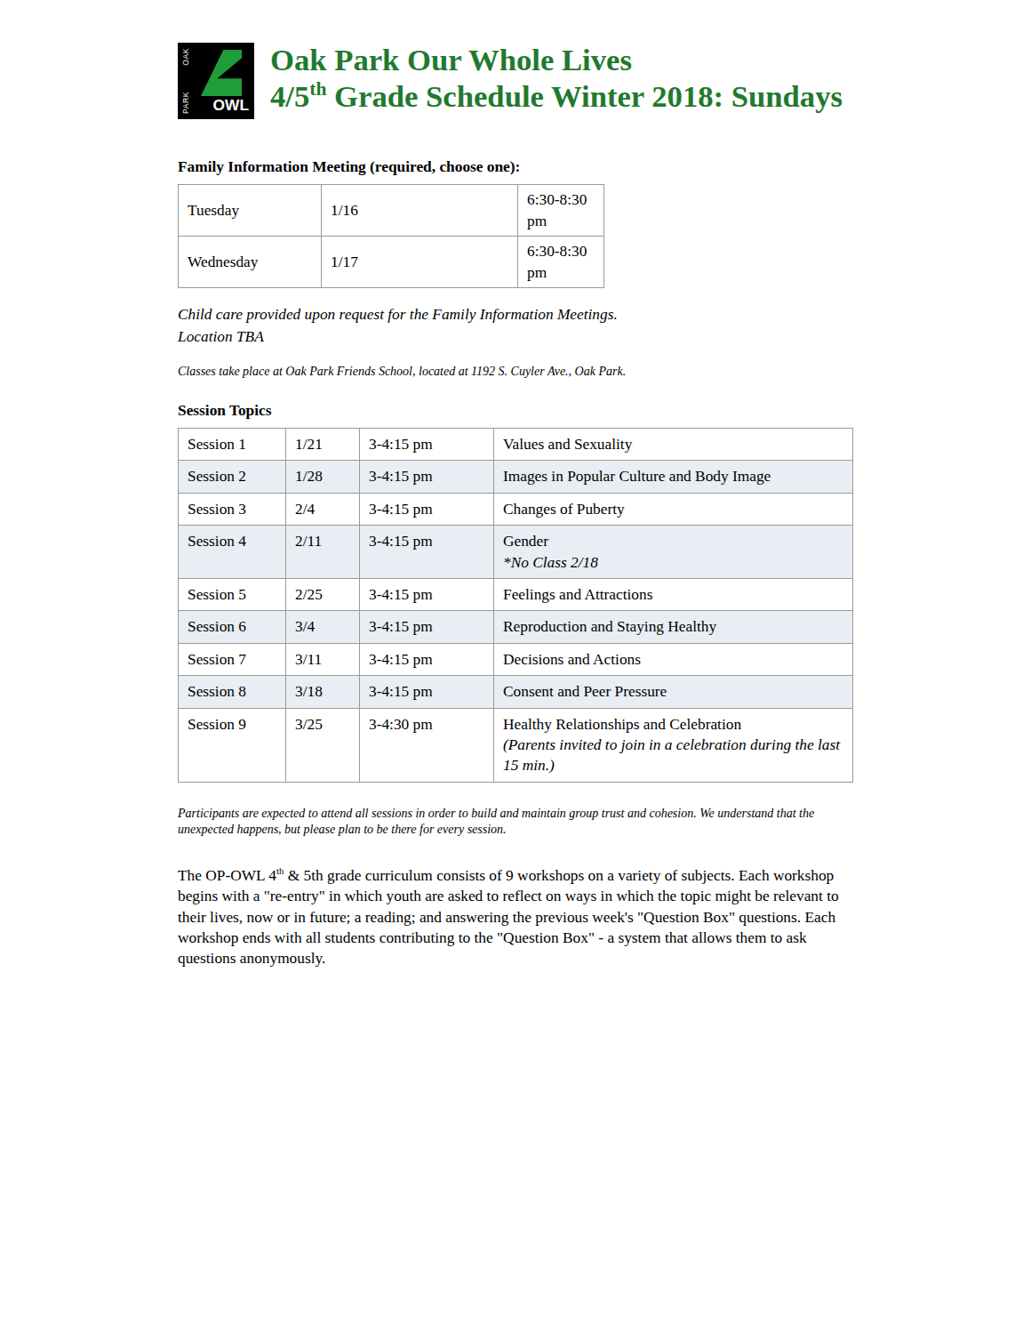OAK PARK OWL
Oak Park Our Whole Lives 4/5th Grade Schedule Winter 2018: Sundays
Family Information Meeting (required, choose one):
| Tuesday | 1/16 | 6:30-8:30 pm |
| Wednesday | 1/17 | 6:30-8:30 pm |
Child care provided upon request for the Family Information Meetings.
Location TBA
Classes take place at Oak Park Friends School, located at 1192 S. Cuyler Ave., Oak Park.
Session Topics
| Session 1 | 1/21 | 3-4:15 pm | Values and Sexuality |
| Session 2 | 1/28 | 3-4:15 pm | Images in Popular Culture and Body Image |
| Session 3 | 2/4 | 3-4:15 pm | Changes of Puberty |
| Session 4 | 2/11 | 3-4:15 pm | Gender *No Class 2/18 |
| Session 5 | 2/25 | 3-4:15 pm | Feelings and Attractions |
| Session 6 | 3/4 | 3-4:15 pm | Reproduction and Staying Healthy |
| Session 7 | 3/11 | 3-4:15 pm | Decisions and Actions |
| Session 8 | 3/18 | 3-4:15 pm | Consent and Peer Pressure |
| Session 9 | 3/25 | 3-4:30 pm | Healthy Relationships and Celebration (Parents invited to join in a celebration during the last 15 min.) |
Participants are expected to attend all sessions in order to build and maintain group trust and cohesion. We understand that the unexpected happens, but please plan to be there for every session.
The OP-OWL 4th & 5th grade curriculum consists of 9 workshops on a variety of subjects. Each workshop begins with a "re-entry" in which youth are asked to reflect on ways in which the topic might be relevant to their lives, now or in future; a reading; and answering the previous week's "Question Box" questions. Each workshop ends with all students contributing to the "Question Box" - a system that allows them to ask questions anonymously.